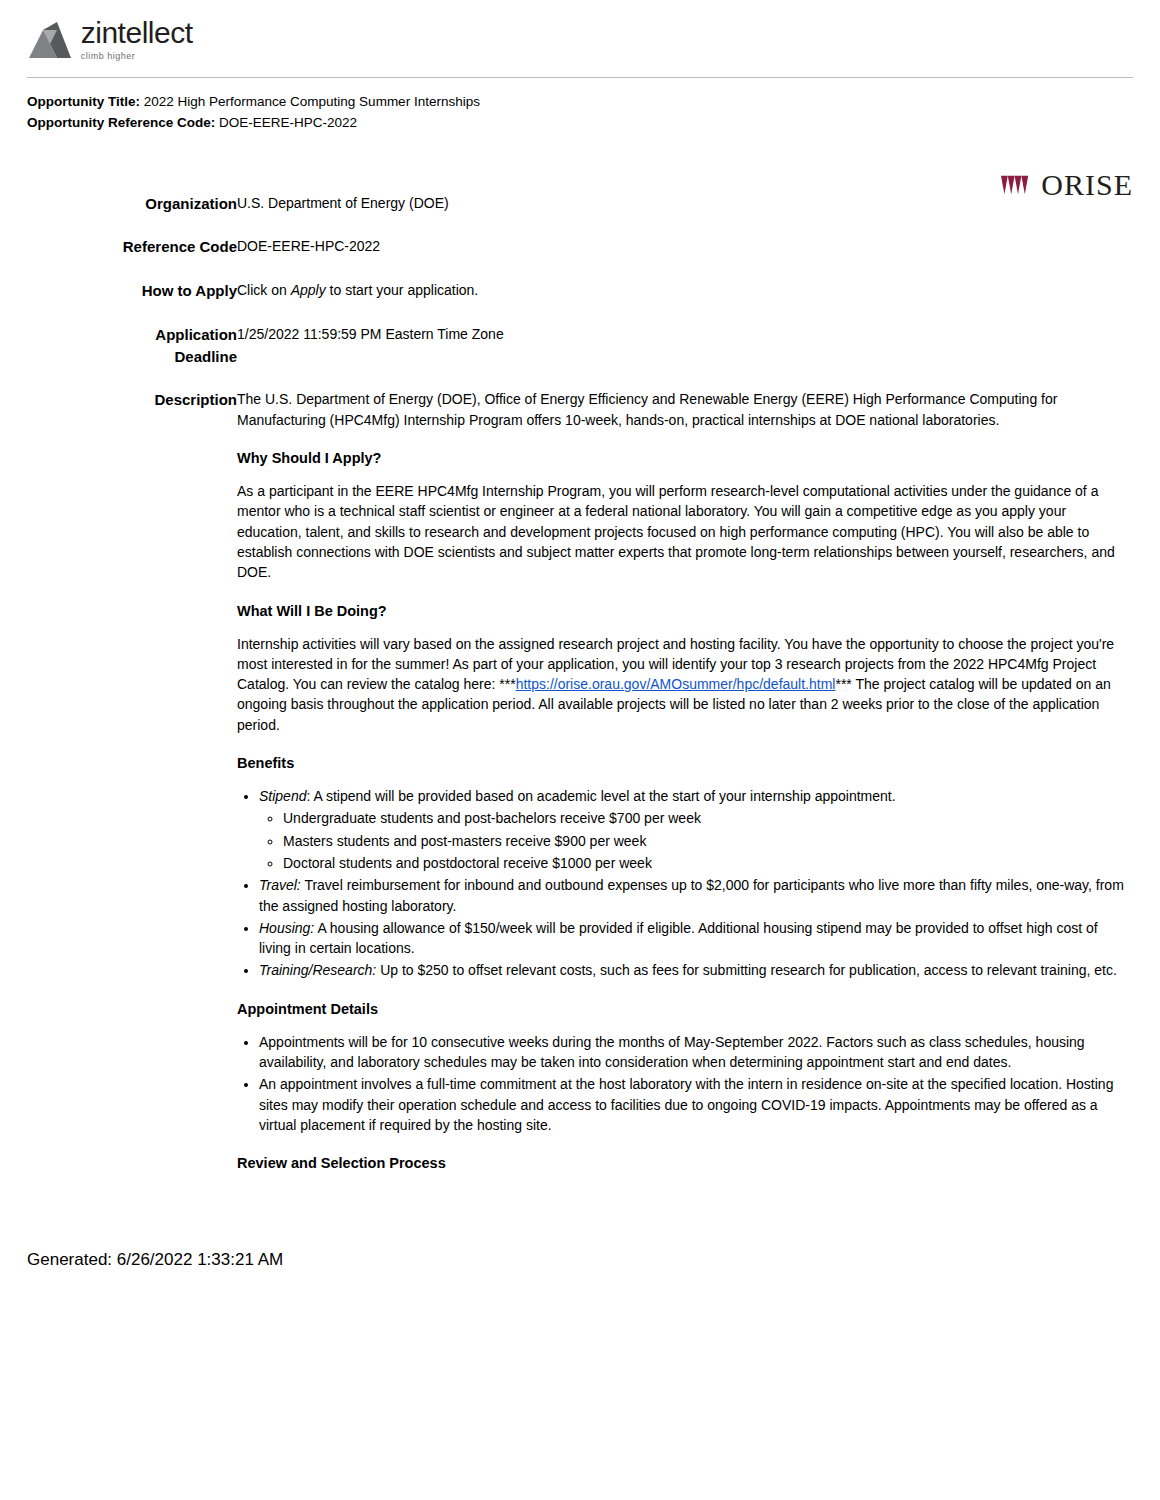zintellect
climb higher
Opportunity Title: 2022 High Performance Computing Summer Internships
Opportunity Reference Code: DOE-EERE-HPC-2022
ORISE
| Organization | U.S. Department of Energy (DOE) |
| Reference Code | DOE-EERE-HPC-2022 |
| How to Apply | Click on Apply to start your application. |
| Application Deadline | 1/25/2022 11:59:59 PM Eastern Time Zone |
| Description | The U.S. Department of Energy (DOE), Office of Energy Efficiency and Renewable Energy (EERE) High Performance Computing for Manufacturing (HPC4Mfg) Internship Program offers 10-week, hands-on, practical internships at DOE national laboratories. Why Should I Apply? As a participant in the EERE HPC4Mfg Internship Program, you will perform research-level computational activities under the guidance of a mentor who is a technical staff scientist or engineer at a federal national laboratory. You will gain a competitive edge as you apply your education, talent, and skills to research and development projects focused on high performance computing (HPC). You will also be able to establish connections with DOE scientists and subject matter experts that promote long-term relationships between yourself, researchers, and DOE. What Will I Be Doing? Internship activities will vary based on the assigned research project and hosting facility. You have the opportunity to choose the project you're most interested in for the summer! As part of your application, you will identify your top 3 research projects from the 2022 HPC4Mfg Project Catalog. You can review the catalog here: *** https://orise.orau.gov/AMOsummer/hpc/default.html *** The project catalog will be updated on an ongoing basis throughout the application period. All available projects will be listed no later than 2 weeks prior to the close of the application period. Benefits Stipend : A stipend will be provided based on academic level at the start of your internship appointment. Undergraduate students and post-bachelors receive $700 per week Masters students and post-masters receive $900 per week Doctoral students and postdoctoral receive $1000 per week Travel: Travel reimbursement for inbound and outbound expenses up to $2,000 for participants who live more than fifty miles, one-way, from the assigned hosting laboratory. Housing: A housing allowance of $150/week will be provided if eligible. Additional housing stipend may be provided to offset high cost of living in certain locations. Training/Research: Up to $250 to offset relevant costs, such as fees for submitting research for publication, access to relevant training, etc. Appointment Details Appointments will be for 10 consecutive weeks during the months of May-September 2022. Factors such as class schedules, housing availability, and laboratory schedules may be taken into consideration when determining appointment start and end dates. An appointment involves a full-time commitment at the host laboratory with the intern in residence on-site at the specified location. Hosting sites may modify their operation schedule and access to facilities due to ongoing COVID-19 impacts. Appointments may be offered as a virtual placement if required by the hosting site. Review and Selection Process |
Generated: 6/26/2022 1:33:21 AM